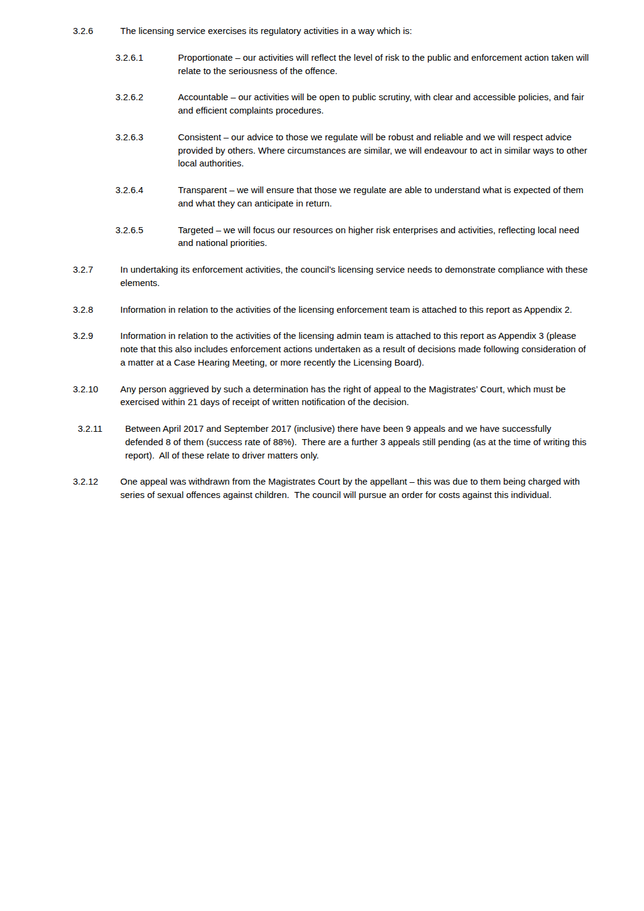3.2.6
The licensing service exercises its regulatory activities in a way which is:
3.2.6.1
Proportionate – our activities will reflect the level of risk to the public and enforcement action taken will relate to the seriousness of the offence.
3.2.6.2
Accountable – our activities will be open to public scrutiny, with clear and accessible policies, and fair and efficient complaints procedures.
3.2.6.3
Consistent – our advice to those we regulate will be robust and reliable and we will respect advice provided by others. Where circumstances are similar, we will endeavour to act in similar ways to other local authorities.
3.2.6.4
Transparent – we will ensure that those we regulate are able to understand what is expected of them and what they can anticipate in return.
3.2.6.5
Targeted – we will focus our resources on higher risk enterprises and activities, reflecting local need and national priorities.
3.2.7
In undertaking its enforcement activities, the council’s licensing service needs to demonstrate compliance with these elements.
3.2.8
Information in relation to the activities of the licensing enforcement team is attached to this report as Appendix 2.
3.2.9
Information in relation to the activities of the licensing admin team is attached to this report as Appendix 3 (please note that this also includes enforcement actions undertaken as a result of decisions made following consideration of a matter at a Case Hearing Meeting, or more recently the Licensing Board).
3.2.10
Any person aggrieved by such a determination has the right of appeal to the Magistrates’ Court, which must be exercised within 21 days of receipt of written notification of the decision.
3.2.11
Between April 2017 and September 2017 (inclusive) there have been 9 appeals and we have successfully defended 8 of them (success rate of 88%). There are a further 3 appeals still pending (as at the time of writing this report). All of these relate to driver matters only.
3.2.12
One appeal was withdrawn from the Magistrates Court by the appellant – this was due to them being charged with series of sexual offences against children. The council will pursue an order for costs against this individual.